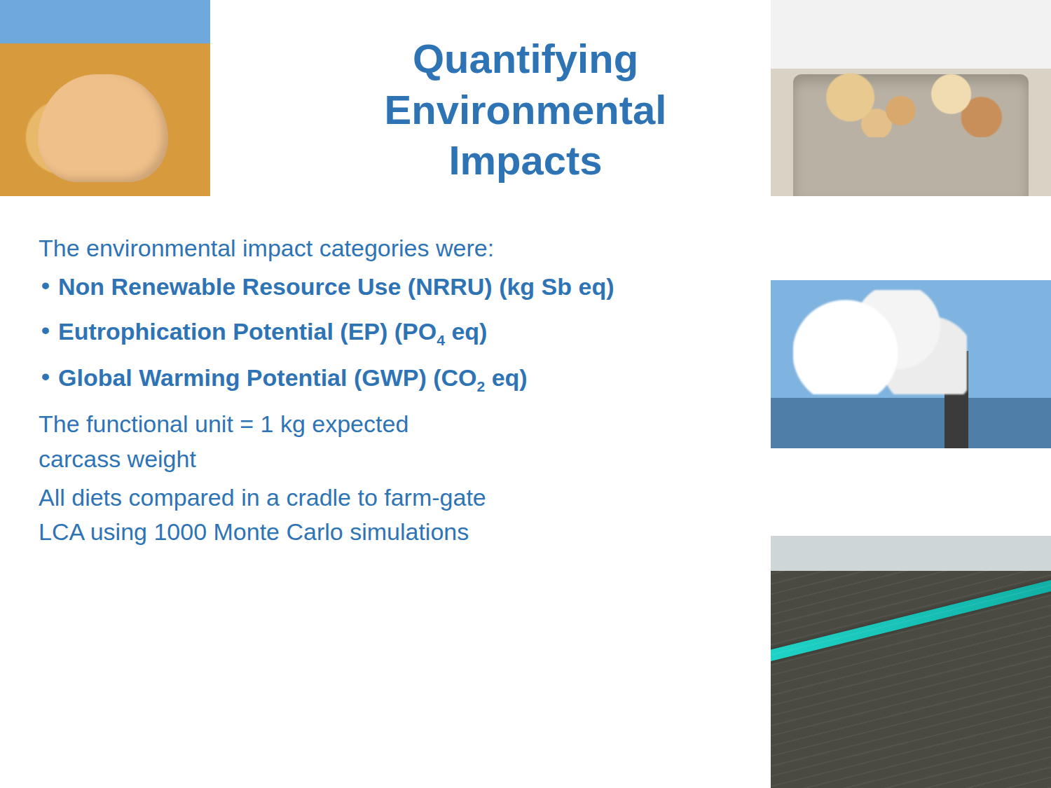Quantifying Environmental Impacts
The environmental impact categories were:
Non Renewable Resource Use (NRRU) (kg Sb eq)
Eutrophication Potential (EP) (PO4 eq)
Global Warming Potential (GWP) (CO2 eq)
The functional unit = 1 kg expected
carcass weight
All diets compared in a cradle to farm-gate
LCA using 1000 Monte Carlo simulations